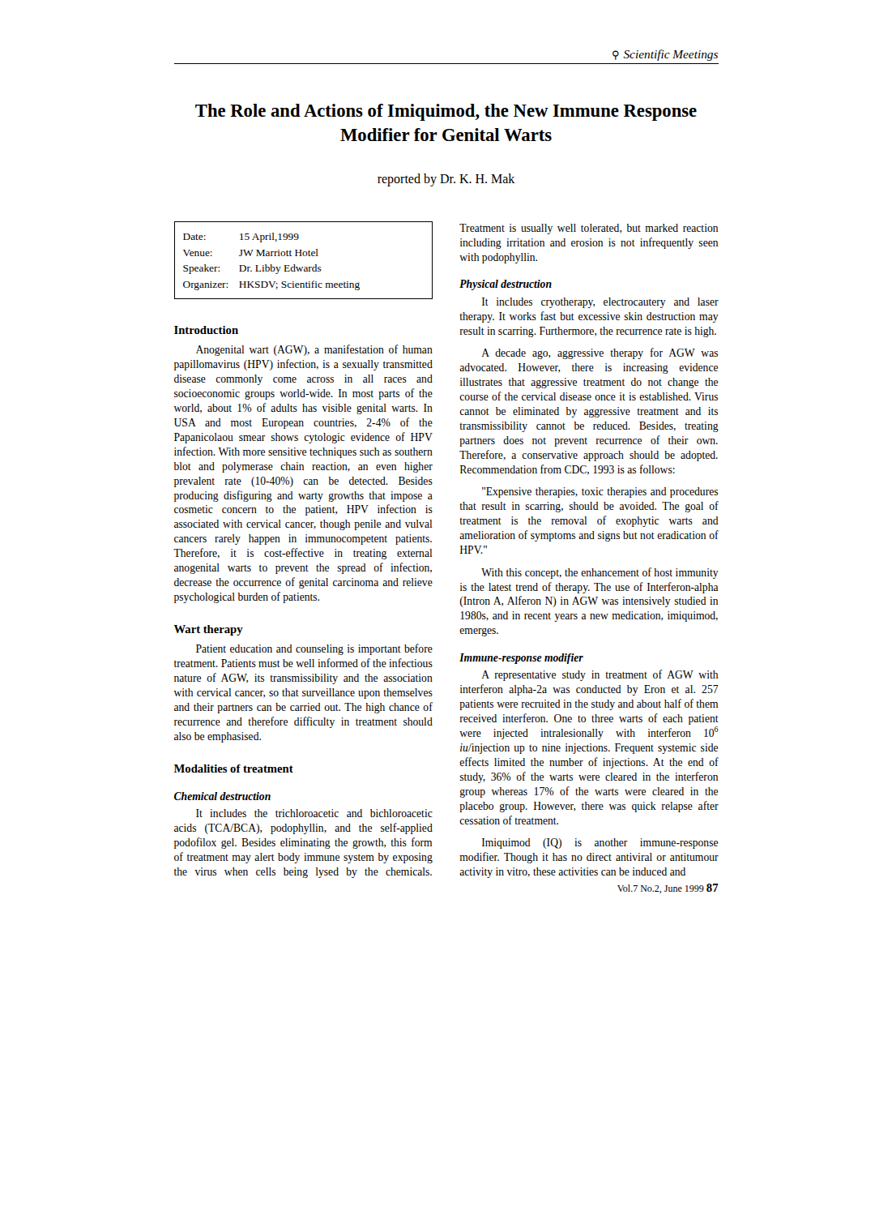⚲Scientific Meetings
The Role and Actions of Imiquimod, the New Immune Response
Modifier for Genital Warts
reported by Dr. K. H. Mak
| Date: | 15 April,1999 |
| Venue: | JW Marriott Hotel |
| Speaker: | Dr. Libby Edwards |
| Organizer: | HKSDV; Scientific meeting |
Introduction
Anogenital wart (AGW), a manifestation of human papillomavirus (HPV) infection, is a sexually transmitted disease commonly come across in all races and socioeconomic groups world-wide. In most parts of the world, about 1% of adults has visible genital warts. In USA and most European countries, 2-4% of the Papanicolaou smear shows cytologic evidence of HPV infection. With more sensitive techniques such as southern blot and polymerase chain reaction, an even higher prevalent rate (10-40%) can be detected. Besides producing disfiguring and warty growths that impose a cosmetic concern to the patient, HPV infection is associated with cervical cancer, though penile and vulval cancers rarely happen in immunocompetent patients. Therefore, it is cost-effective in treating external anogenital warts to prevent the spread of infection, decrease the occurrence of genital carcinoma and relieve psychological burden of patients.
Wart therapy
Patient education and counseling is important before treatment. Patients must be well informed of the infectious nature of AGW, its transmissibility and the association with cervical cancer, so that surveillance upon themselves and their partners can be carried out. The high chance of recurrence and therefore difficulty in treatment should also be emphasised.
Modalities of treatment
Chemical destruction
It includes the trichloroacetic and bichloroacetic acids (TCA/BCA), podophyllin, and the self-applied podofilox gel. Besides eliminating the growth, this form of treatment may alert body immune system by exposing the virus when cells being lysed by the chemicals. Treatment is usually well tolerated, but marked reaction including irritation and erosion is not infrequently seen with podophyllin.
Physical destruction
It includes cryotherapy, electrocautery and laser therapy. It works fast but excessive skin destruction may result in scarring. Furthermore, the recurrence rate is high.
A decade ago, aggressive therapy for AGW was advocated. However, there is increasing evidence illustrates that aggressive treatment do not change the course of the cervical disease once it is established. Virus cannot be eliminated by aggressive treatment and its transmissibility cannot be reduced. Besides, treating partners does not prevent recurrence of their own. Therefore, a conservative approach should be adopted. Recommendation from CDC, 1993 is as follows:
"Expensive therapies, toxic therapies and procedures that result in scarring, should be avoided. The goal of treatment is the removal of exophytic warts and amelioration of symptoms and signs but not eradication of HPV."
With this concept, the enhancement of host immunity is the latest trend of therapy. The use of Interferon-alpha (Intron A, Alferon N) in AGW was intensively studied in 1980s, and in recent years a new medication, imiquimod, emerges.
Immune-response modifier
A representative study in treatment of AGW with interferon alpha-2a was conducted by Eron et al. 257 patients were recruited in the study and about half of them received interferon. One to three warts of each patient were injected intralesionally with interferon 106 iu/injection up to nine injections. Frequent systemic side effects limited the number of injections. At the end of study, 36% of the warts were cleared in the interferon group whereas 17% of the warts were cleared in the placebo group. However, there was quick relapse after cessation of treatment.
Imiquimod (IQ) is another immune-response modifier. Though it has no direct antiviral or antitumour activity in vitro, these activities can be induced and
Vol.7 No.2, June 1999 87